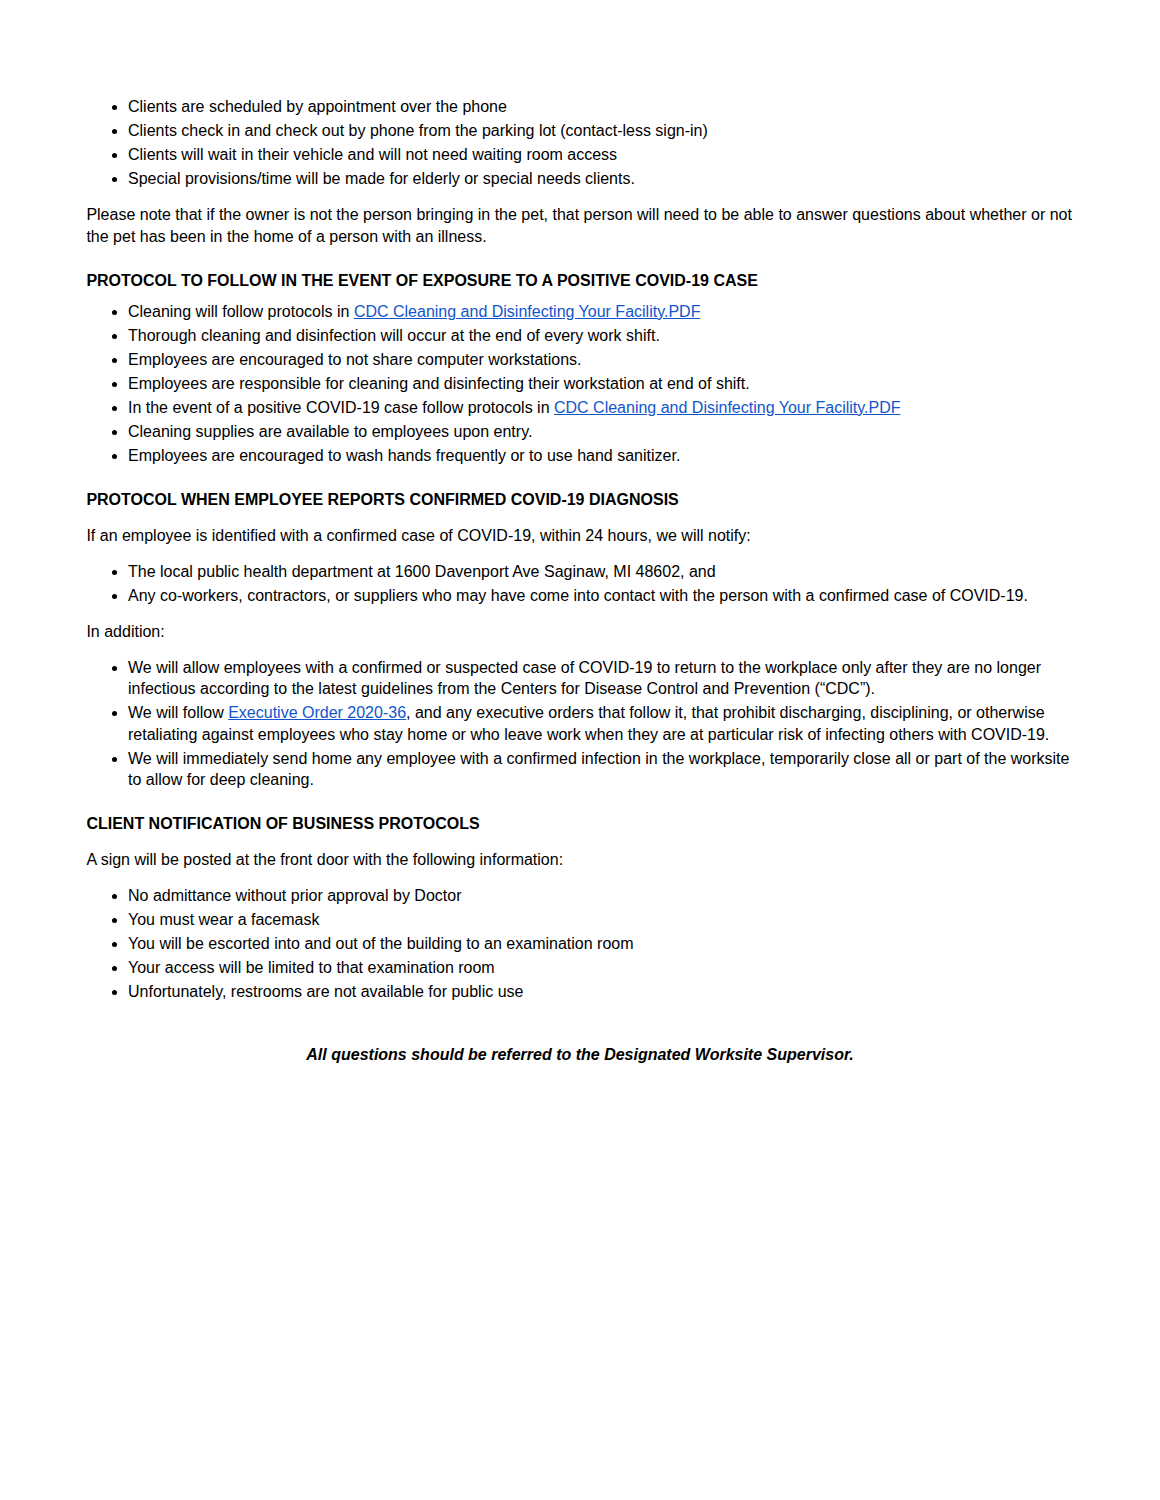Clients are scheduled by appointment over the phone
Clients check in and check out by phone from the parking lot (contact-less sign-in)
Clients will wait in their vehicle and will not need waiting room access
Special provisions/time will be made for elderly or special needs clients.
Please note that if the owner is not the person bringing in the pet, that person will need to be able to answer questions about whether or not the pet has been in the home of a person with an illness.
Protocol to Follow in the Event of Exposure to a Positive COVID-19 Case
Cleaning will follow protocols in CDC Cleaning and Disinfecting Your Facility.PDF
Thorough cleaning and disinfection will occur at the end of every work shift.
Employees are encouraged to not share computer workstations.
Employees are responsible for cleaning and disinfecting their workstation at end of shift.
In the event of a positive COVID-19 case follow protocols in CDC Cleaning and Disinfecting Your Facility.PDF
Cleaning supplies are available to employees upon entry.
Employees are encouraged to wash hands frequently or to use hand sanitizer.
Protocol When Employee Reports Confirmed COVID-19 Diagnosis
If an employee is identified with a confirmed case of COVID-19, within 24 hours, we will notify:
The local public health department at 1600 Davenport Ave Saginaw, MI 48602, and
Any co-workers, contractors, or suppliers who may have come into contact with the person with a confirmed case of COVID-19.
In addition:
We will allow employees with a confirmed or suspected case of COVID-19 to return to the workplace only after they are no longer infectious according to the latest guidelines from the Centers for Disease Control and Prevention (“CDC”).
We will follow Executive Order 2020-36, and any executive orders that follow it, that prohibit discharging, disciplining, or otherwise retaliating against employees who stay home or who leave work when they are at particular risk of infecting others with COVID-19.
We will immediately send home any employee with a confirmed infection in the workplace, temporarily close all or part of the worksite to allow for deep cleaning.
Client Notification of Business Protocols
A sign will be posted at the front door with the following information:
No admittance without prior approval by Doctor
You must wear a facemask
You will be escorted into and out of the building to an examination room
Your access will be limited to that examination room
Unfortunately, restrooms are not available for public use
All questions should be referred to the Designated Worksite Supervisor.